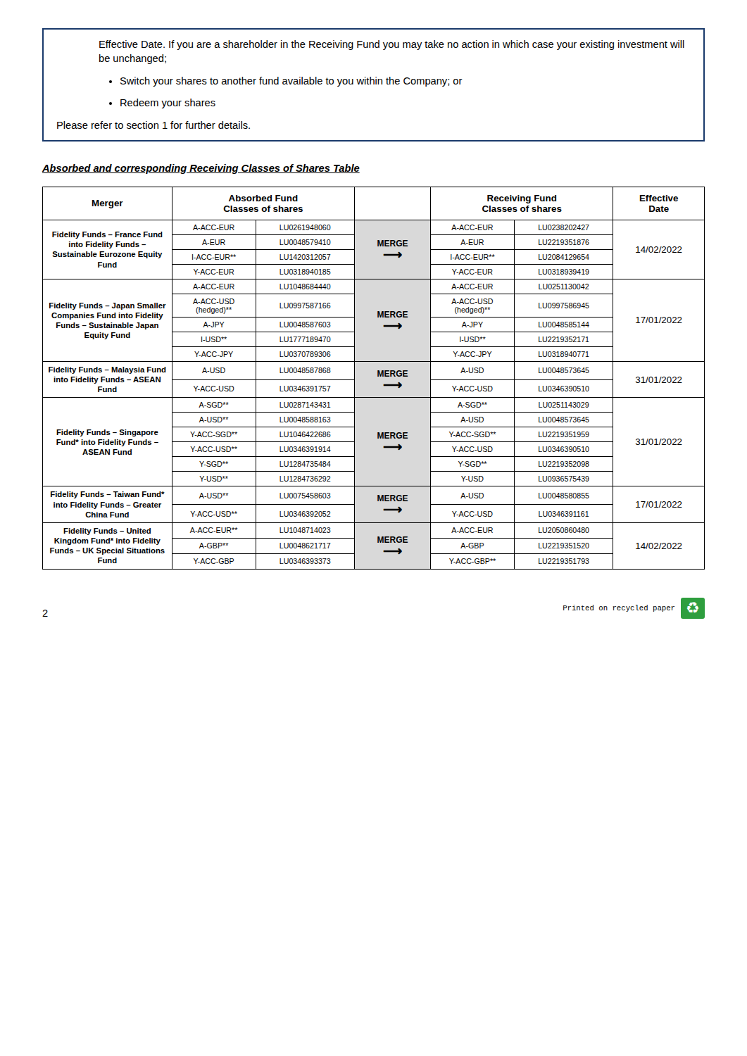Effective Date. If you are a shareholder in the Receiving Fund you may take no action in which case your existing investment will be unchanged;
Switch your shares to another fund available to you within the Company; or
Redeem your shares
Please refer to section 1 for further details.
Absorbed and corresponding Receiving Classes of Shares Table
| Merger | Absorbed Fund Classes of shares | | Receiving Fund Classes of shares | Effective Date |
| --- | --- | --- | --- | --- |
| Fidelity Funds – France Fund into Fidelity Funds – Sustainable Eurozone Equity Fund | A-ACC-EUR | LU0261948060 | MERGE ⟶ | A-ACC-EUR | LU0238202427 | 14/02/2022 |
| A-EUR | LU0048579410 | A-EUR | LU2219351876 |
| I-ACC-EUR** | LU1420312057 | I-ACC-EUR** | LU2084129654 |
| Y-ACC-EUR | LU0318940185 | Y-ACC-EUR | LU0318939419 |
| Fidelity Funds – Japan Smaller Companies Fund into Fidelity Funds – Sustainable Japan Equity Fund | A-ACC-EUR | LU1048684440 | MERGE ⟶ | A-ACC-EUR | LU0251130042 | 17/01/2022 |
| A-ACC-USD (hedged)** | LU0997587166 | A-ACC-USD (hedged)** | LU0997586945 |
| A-JPY | LU0048587603 | A-JPY | LU0048585144 |
| I-USD** | LU1777189470 | I-USD** | LU2219352171 |
| Y-ACC-JPY | LU0370789306 | Y-ACC-JPY | LU0318940771 |
| Fidelity Funds – Malaysia Fund into Fidelity Funds – ASEAN Fund | A-USD | LU0048587868 | MERGE ⟶ | A-USD | LU0048573645 | 31/01/2022 |
| Y-ACC-USD | LU0346391757 | Y-ACC-USD | LU0346390510 |
| Fidelity Funds – Singapore Fund* into Fidelity Funds – ASEAN Fund | A-SGD** | LU0287143431 | MERGE ⟶ | A-SGD** | LU0251143029 | 31/01/2022 |
| A-USD** | LU0048588163 | A-USD | LU0048573645 |
| Y-ACC-SGD** | LU1046422686 | Y-ACC-SGD** | LU2219351959 |
| Y-ACC-USD** | LU0346391914 | Y-ACC-USD | LU0346390510 |
| Y-SGD** | LU1284735484 | Y-SGD** | LU2219352098 |
| Y-USD** | LU1284736292 | Y-USD | LU0936575439 |
| Fidelity Funds – Taiwan Fund* into Fidelity Funds – Greater China Fund | A-USD** | LU0075458603 | MERGE ⟶ | A-USD | LU0048580855 | 17/01/2022 |
| Y-ACC-USD** | LU0346392052 | Y-ACC-USD | LU0346391161 |
| Fidelity Funds – United Kingdom Fund* into Fidelity Funds – UK Special Situations Fund | A-ACC-EUR** | LU1048714023 | MERGE ⟶ | A-ACC-EUR | LU2050860480 | 14/02/2022 |
| A-GBP** | LU0048621717 | A-GBP | LU2219351520 |
| Y-ACC-GBP | LU0346393373 | Y-ACC-GBP** | LU2219351793 |
2
Printed on recycled paper